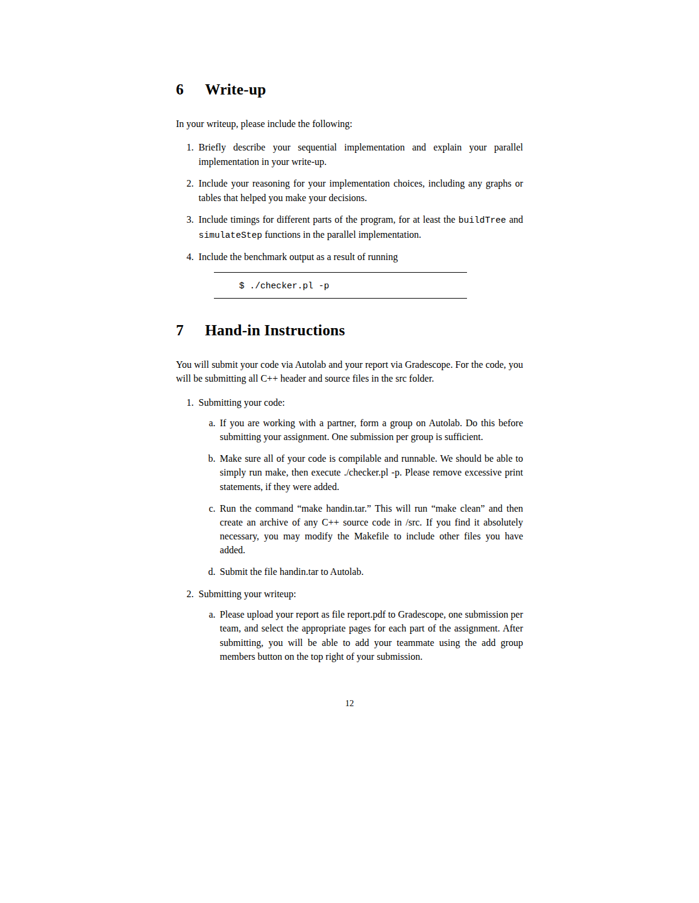6 Write-up
In your writeup, please include the following:
Briefly describe your sequential implementation and explain your parallel implementation in your write-up.
Include your reasoning for your implementation choices, including any graphs or tables that helped you make your decisions.
Include timings for different parts of the program, for at least the buildTree and simulateStep functions in the parallel implementation.
Include the benchmark output as a result of running
$ ./checker.pl -p
7 Hand-in Instructions
You will submit your code via Autolab and your report via Gradescope. For the code, you will be submitting all C++ header and source files in the src folder.
Submitting your code:
If you are working with a partner, form a group on Autolab. Do this before submitting your assignment. One submission per group is sufficient.
Make sure all of your code is compilable and runnable. We should be able to simply run make, then execute ./checker.pl -p. Please remove excessive print statements, if they were added.
Run the command “make handin.tar.” This will run “make clean” and then create an archive of any C++ source code in /src. If you find it absolutely necessary, you may modify the Makefile to include other files you have added.
Submit the file handin.tar to Autolab.
Submitting your writeup:
Please upload your report as file report.pdf to Gradescope, one submission per team, and select the appropriate pages for each part of the assignment. After submitting, you will be able to add your teammate using the add group members button on the top right of your submission.
12